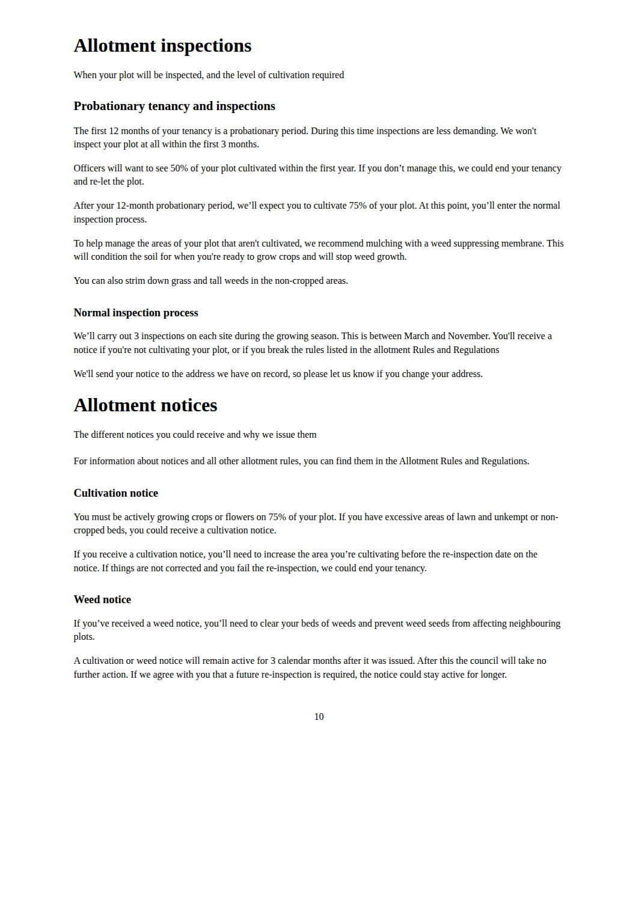Allotment inspections
When your plot will be inspected, and the level of cultivation required
Probationary tenancy and inspections
The first 12 months of your tenancy is a probationary period. During this time inspections are less demanding. We won't inspect your plot at all within the first 3 months.
Officers will want to see 50% of your plot cultivated within the first year. If you don’t manage this, we could end your tenancy and re-let the plot.
After your 12-month probationary period, we’ll expect you to cultivate 75% of your plot. At this point, you’ll enter the normal inspection process.
To help manage the areas of your plot that aren't cultivated, we recommend mulching with a weed suppressing membrane. This will condition the soil for when you're ready to grow crops and will stop weed growth.
You can also strim down grass and tall weeds in the non-cropped areas.
Normal inspection process
We’ll carry out 3 inspections on each site during the growing season. This is between March and November. You'll receive a notice if you're not cultivating your plot, or if you break the rules listed in the allotment Rules and Regulations
We'll send your notice to the address we have on record, so please let us know if you change your address.
Allotment notices
The different notices you could receive and why we issue them
For information about notices and all other allotment rules, you can find them in the Allotment Rules and Regulations.
Cultivation notice
You must be actively growing crops or flowers on 75% of your plot. If you have excessive areas of lawn and unkempt or non-cropped beds, you could receive a cultivation notice.
If you receive a cultivation notice, you’ll need to increase the area you’re cultivating before the re-inspection date on the notice. If things are not corrected and you fail the re-inspection, we could end your tenancy.
Weed notice
If you’ve received a weed notice, you’ll need to clear your beds of weeds and prevent weed seeds from affecting neighbouring plots.
A cultivation or weed notice will remain active for 3 calendar months after it was issued. After this the council will take no further action. If we agree with you that a future re-inspection is required, the notice could stay active for longer.
10